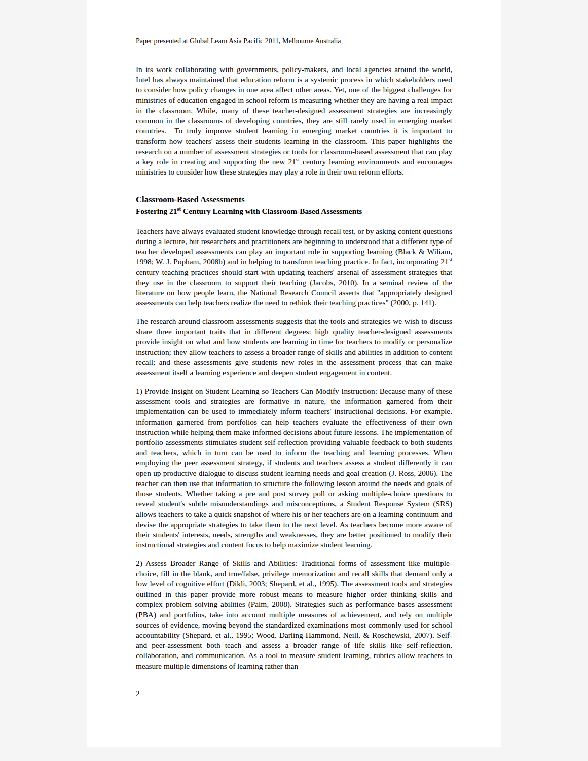Paper presented at Global Learn Asia Pacific 2011, Melbourne Australia
In its work collaborating with governments, policy-makers, and local agencies around the world, Intel has always maintained that education reform is a systemic process in which stakeholders need to consider how policy changes in one area affect other areas. Yet, one of the biggest challenges for ministries of education engaged in school reform is measuring whether they are having a real impact in the classroom. While, many of these teacher-designed assessment strategies are increasingly common in the classrooms of developing countries, they are still rarely used in emerging market countries. To truly improve student learning in emerging market countries it is important to transform how teachers' assess their students learning in the classroom. This paper highlights the research on a number of assessment strategies or tools for classroom-based assessment that can play a key role in creating and supporting the new 21st century learning environments and encourages ministries to consider how these strategies may play a role in their own reform efforts.
Classroom-Based Assessments
Fostering 21st Century Learning with Classroom-Based Assessments
Teachers have always evaluated student knowledge through recall test, or by asking content questions during a lecture, but researchers and practitioners are beginning to understood that a different type of teacher developed assessments can play an important role in supporting learning (Black & Wiliam, 1998; W. J. Popham, 2008b) and in helping to transform teaching practice. In fact, incorporating 21st century teaching practices should start with updating teachers' arsenal of assessment strategies that they use in the classroom to support their teaching (Jacobs, 2010). In a seminal review of the literature on how people learn, the National Research Council asserts that "appropriately designed assessments can help teachers realize the need to rethink their teaching practices" (2000, p. 141).
The research around classroom assessments suggests that the tools and strategies we wish to discuss share three important traits that in different degrees: high quality teacher-designed assessments provide insight on what and how students are learning in time for teachers to modify or personalize instruction; they allow teachers to assess a broader range of skills and abilities in addition to content recall; and these assessments give students new roles in the assessment process that can make assessment itself a learning experience and deepen student engagement in content.
1) Provide Insight on Student Learning so Teachers Can Modify Instruction: Because many of these assessment tools and strategies are formative in nature, the information garnered from their implementation can be used to immediately inform teachers' instructional decisions. For example, information garnered from portfolios can help teachers evaluate the effectiveness of their own instruction while helping them make informed decisions about future lessons. The implementation of portfolio assessments stimulates student self-reflection providing valuable feedback to both students and teachers, which in turn can be used to inform the teaching and learning processes. When employing the peer assessment strategy, if students and teachers assess a student differently it can open up productive dialogue to discuss student learning needs and goal creation (J. Ross, 2006). The teacher can then use that information to structure the following lesson around the needs and goals of those students. Whether taking a pre and post survey poll or asking multiple-choice questions to reveal student's subtle misunderstandings and misconceptions, a Student Response System (SRS) allows teachers to take a quick snapshot of where his or her teachers are on a learning continuum and devise the appropriate strategies to take them to the next level. As teachers become more aware of their students' interests, needs, strengths and weaknesses, they are better positioned to modify their instructional strategies and content focus to help maximize student learning.
2) Assess Broader Range of Skills and Abilities: Traditional forms of assessment like multiple-choice, fill in the blank, and true/false, privilege memorization and recall skills that demand only a low level of cognitive effort (Dikli, 2003; Shepard, et al., 1995). The assessment tools and strategies outlined in this paper provide more robust means to measure higher order thinking skills and complex problem solving abilities (Palm, 2008). Strategies such as performance bases assessment (PBA) and portfolios, take into account multiple measures of achievement, and rely on multiple sources of evidence, moving beyond the standardized examinations most commonly used for school accountability (Shepard, et al., 1995; Wood, Darling-Hammond, Neill, & Roschewski, 2007). Self-and peer-assessment both teach and assess a broader range of life skills like self-reflection, collaboration, and communication. As a tool to measure student learning, rubrics allow teachers to measure multiple dimensions of learning rather than
2